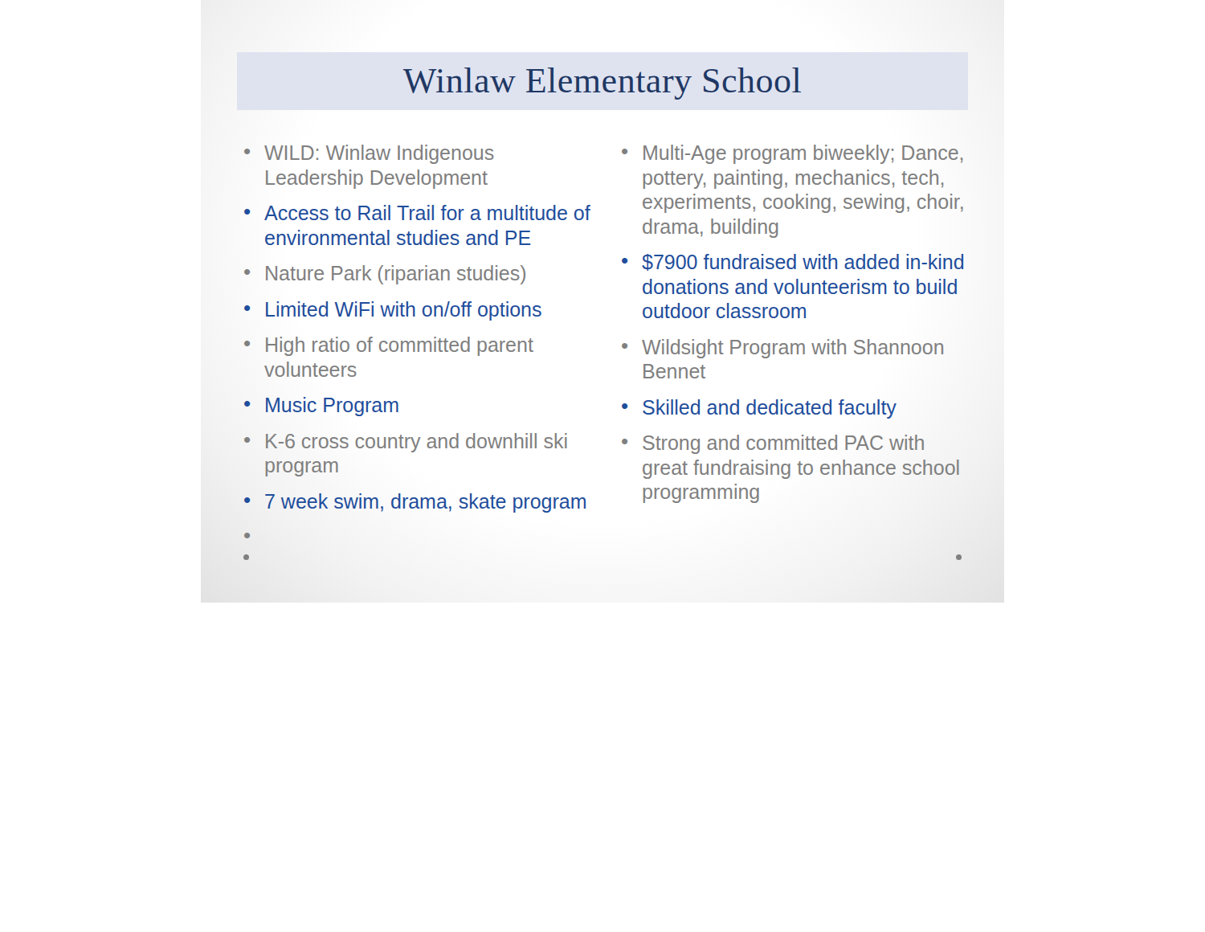Winlaw Elementary School
WILD: Winlaw Indigenous Leadership Development
Access to Rail Trail for a multitude of environmental studies and PE
Nature Park (riparian studies)
Limited WiFi with on/off options
High ratio of committed parent volunteers
Music Program
K-6 cross country and downhill ski program
7 week swim, drama, skate program
Multi-Age program biweekly; Dance, pottery, painting, mechanics, tech, experiments, cooking, sewing, choir, drama, building
$7900 fundraised with added in-kind donations and volunteerism to build outdoor classroom
Wildsight Program with Shannoon Bennet
Skilled and dedicated faculty
Strong and committed PAC with great fundraising to enhance school programming